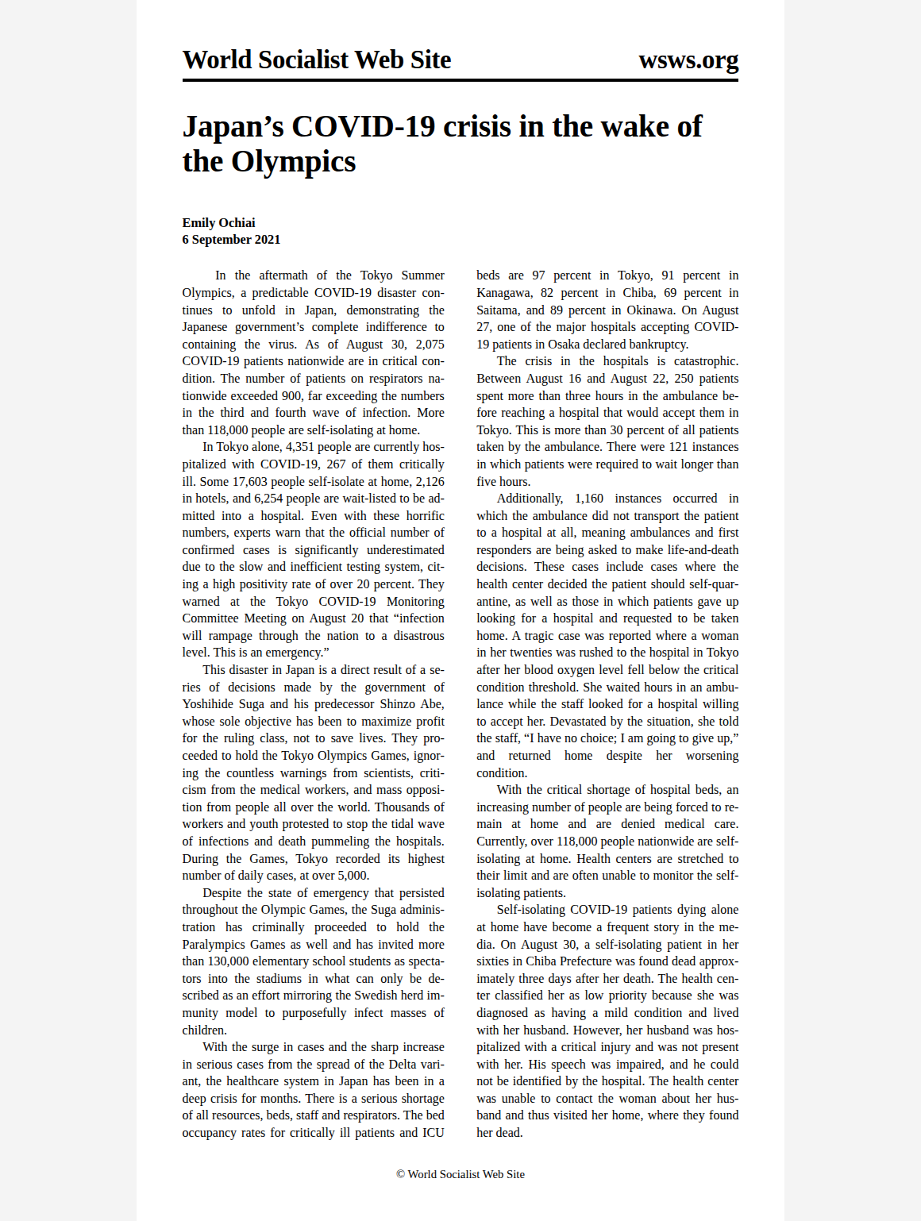World Socialist Web Site wsws.org
Japan’s COVID-19 crisis in the wake of the Olympics
Emily Ochiai 6 September 2021
In the aftermath of the Tokyo Summer Olympics, a predictable COVID-19 disaster continues to unfold in Japan, demonstrating the Japanese government’s complete indifference to containing the virus. As of August 30, 2,075 COVID-19 patients nationwide are in critical condition. The number of patients on respirators nationwide exceeded 900, far exceeding the numbers in the third and fourth wave of infection. More than 118,000 people are self-isolating at home.
In Tokyo alone, 4,351 people are currently hospitalized with COVID-19, 267 of them critically ill. Some 17,603 people self-isolate at home, 2,126 in hotels, and 6,254 people are wait-listed to be admitted into a hospital. Even with these horrific numbers, experts warn that the official number of confirmed cases is significantly underestimated due to the slow and inefficient testing system, citing a high positivity rate of over 20 percent. They warned at the Tokyo COVID-19 Monitoring Committee Meeting on August 20 that “infection will rampage through the nation to a disastrous level. This is an emergency.”
This disaster in Japan is a direct result of a series of decisions made by the government of Yoshihide Suga and his predecessor Shinzo Abe, whose sole objective has been to maximize profit for the ruling class, not to save lives. They proceeded to hold the Tokyo Olympics Games, ignoring the countless warnings from scientists, criticism from the medical workers, and mass opposition from people all over the world. Thousands of workers and youth protested to stop the tidal wave of infections and death pummeling the hospitals. During the Games, Tokyo recorded its highest number of daily cases, at over 5,000.
Despite the state of emergency that persisted throughout the Olympic Games, the Suga administration has criminally proceeded to hold the Paralympics Games as well and has invited more than 130,000 elementary school students as spectators into the stadiums in what can only be described as an effort mirroring the Swedish herd immunity model to purposefully infect masses of children.
With the surge in cases and the sharp increase in serious cases from the spread of the Delta variant, the healthcare system in Japan has been in a deep crisis for months. There is a serious shortage of all resources, beds, staff and respirators. The bed occupancy rates for critically ill patients and ICU beds are 97 percent in Tokyo, 91 percent in Kanagawa, 82 percent in Chiba, 69 percent in Saitama, and 89 percent in Okinawa. On August 27, one of the major hospitals accepting COVID-19 patients in Osaka declared bankruptcy.
The crisis in the hospitals is catastrophic. Between August 16 and August 22, 250 patients spent more than three hours in the ambulance before reaching a hospital that would accept them in Tokyo. This is more than 30 percent of all patients taken by the ambulance. There were 121 instances in which patients were required to wait longer than five hours.
Additionally, 1,160 instances occurred in which the ambulance did not transport the patient to a hospital at all, meaning ambulances and first responders are being asked to make life-and-death decisions. These cases include cases where the health center decided the patient should self-quarantine, as well as those in which patients gave up looking for a hospital and requested to be taken home. A tragic case was reported where a woman in her twenties was rushed to the hospital in Tokyo after her blood oxygen level fell below the critical condition threshold. She waited hours in an ambulance while the staff looked for a hospital willing to accept her. Devastated by the situation, she told the staff, “I have no choice; I am going to give up,” and returned home despite her worsening condition.
With the critical shortage of hospital beds, an increasing number of people are being forced to remain at home and are denied medical care. Currently, over 118,000 people nationwide are self-isolating at home. Health centers are stretched to their limit and are often unable to monitor the self-isolating patients.
Self-isolating COVID-19 patients dying alone at home have become a frequent story in the media. On August 30, a self-isolating patient in her sixties in Chiba Prefecture was found dead approximately three days after her death. The health center classified her as low priority because she was diagnosed as having a mild condition and lived with her husband. However, her husband was hospitalized with a critical injury and was not present with her. His speech was impaired, and he could not be identified by the hospital. The health center was unable to contact the woman about her husband and thus visited her home, where they found her dead.
© World Socialist Web Site